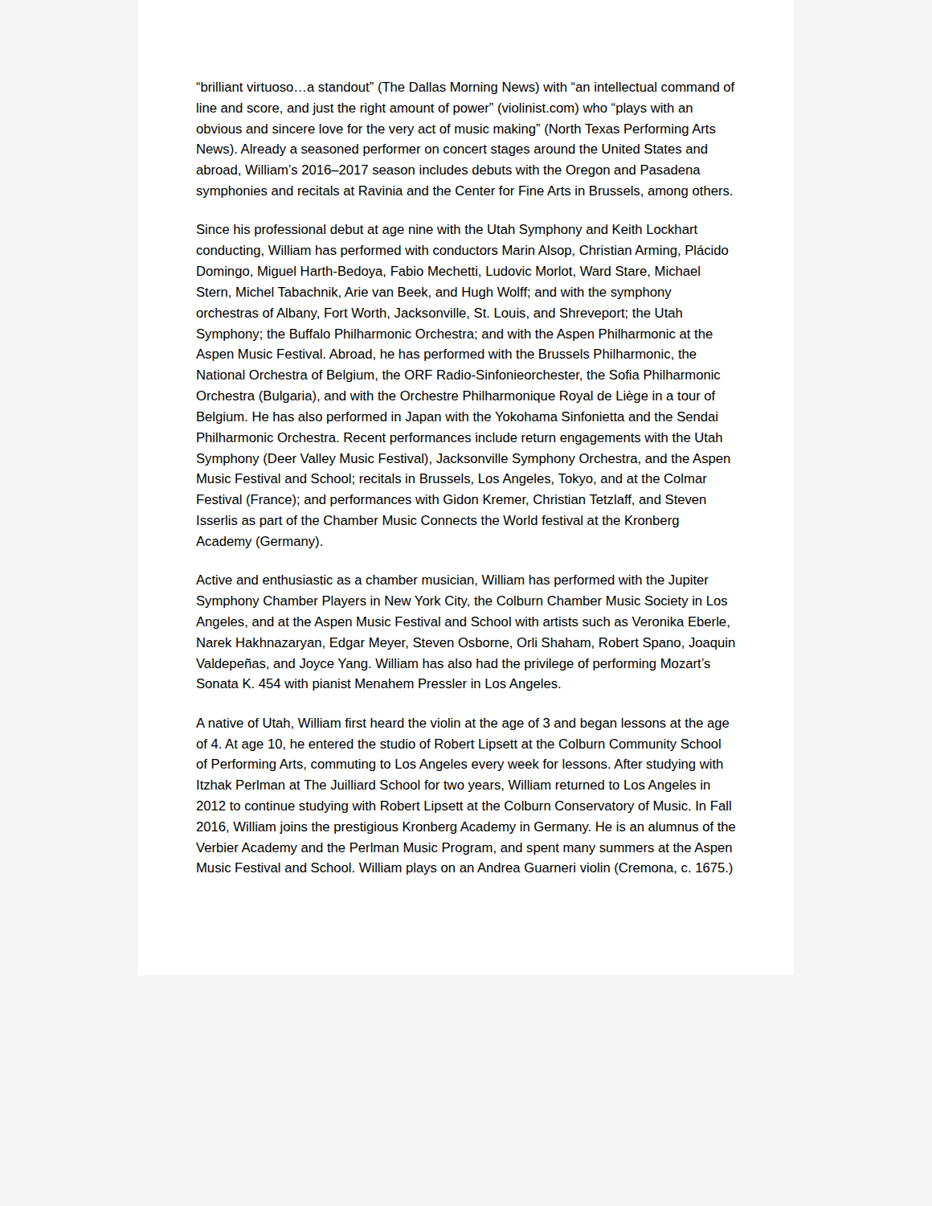“brilliant virtuoso…a standout” (The Dallas Morning News) with “an intellectual command of line and score, and just the right amount of power” (violinist.com) who “plays with an obvious and sincere love for the very act of music making” (North Texas Performing Arts News). Already a seasoned performer on concert stages around the United States and abroad, William’s 2016–2017 season includes debuts with the Oregon and Pasadena symphonies and recitals at Ravinia and the Center for Fine Arts in Brussels, among others.
Since his professional debut at age nine with the Utah Symphony and Keith Lockhart conducting, William has performed with conductors Marin Alsop, Christian Arming, Plácido Domingo, Miguel Harth-Bedoya, Fabio Mechetti, Ludovic Morlot, Ward Stare, Michael Stern, Michel Tabachnik, Arie van Beek, and Hugh Wolff; and with the symphony orchestras of Albany, Fort Worth, Jacksonville, St. Louis, and Shreveport; the Utah Symphony; the Buffalo Philharmonic Orchestra; and with the Aspen Philharmonic at the Aspen Music Festival. Abroad, he has performed with the Brussels Philharmonic, the National Orchestra of Belgium, the ORF Radio-Sinfonieorchester, the Sofia Philharmonic Orchestra (Bulgaria), and with the Orchestre Philharmonique Royal de Liège in a tour of Belgium. He has also performed in Japan with the Yokohama Sinfonietta and the Sendai Philharmonic Orchestra. Recent performances include return engagements with the Utah Symphony (Deer Valley Music Festival), Jacksonville Symphony Orchestra, and the Aspen Music Festival and School; recitals in Brussels, Los Angeles, Tokyo, and at the Colmar Festival (France); and performances with Gidon Kremer, Christian Tetzlaff, and Steven Isserlis as part of the Chamber Music Connects the World festival at the Kronberg Academy (Germany).
Active and enthusiastic as a chamber musician, William has performed with the Jupiter Symphony Chamber Players in New York City, the Colburn Chamber Music Society in Los Angeles, and at the Aspen Music Festival and School with artists such as Veronika Eberle, Narek Hakhnazaryan, Edgar Meyer, Steven Osborne, Orli Shaham, Robert Spano, Joaquin Valdepeñas, and Joyce Yang. William has also had the privilege of performing Mozart’s Sonata K. 454 with pianist Menahem Pressler in Los Angeles.
A native of Utah, William first heard the violin at the age of 3 and began lessons at the age of 4. At age 10, he entered the studio of Robert Lipsett at the Colburn Community School of Performing Arts, commuting to Los Angeles every week for lessons. After studying with Itzhak Perlman at The Juilliard School for two years, William returned to Los Angeles in 2012 to continue studying with Robert Lipsett at the Colburn Conservatory of Music. In Fall 2016, William joins the prestigious Kronberg Academy in Germany. He is an alumnus of the Verbier Academy and the Perlman Music Program, and spent many summers at the Aspen Music Festival and School. William plays on an Andrea Guarneri violin (Cremona, c. 1675.)